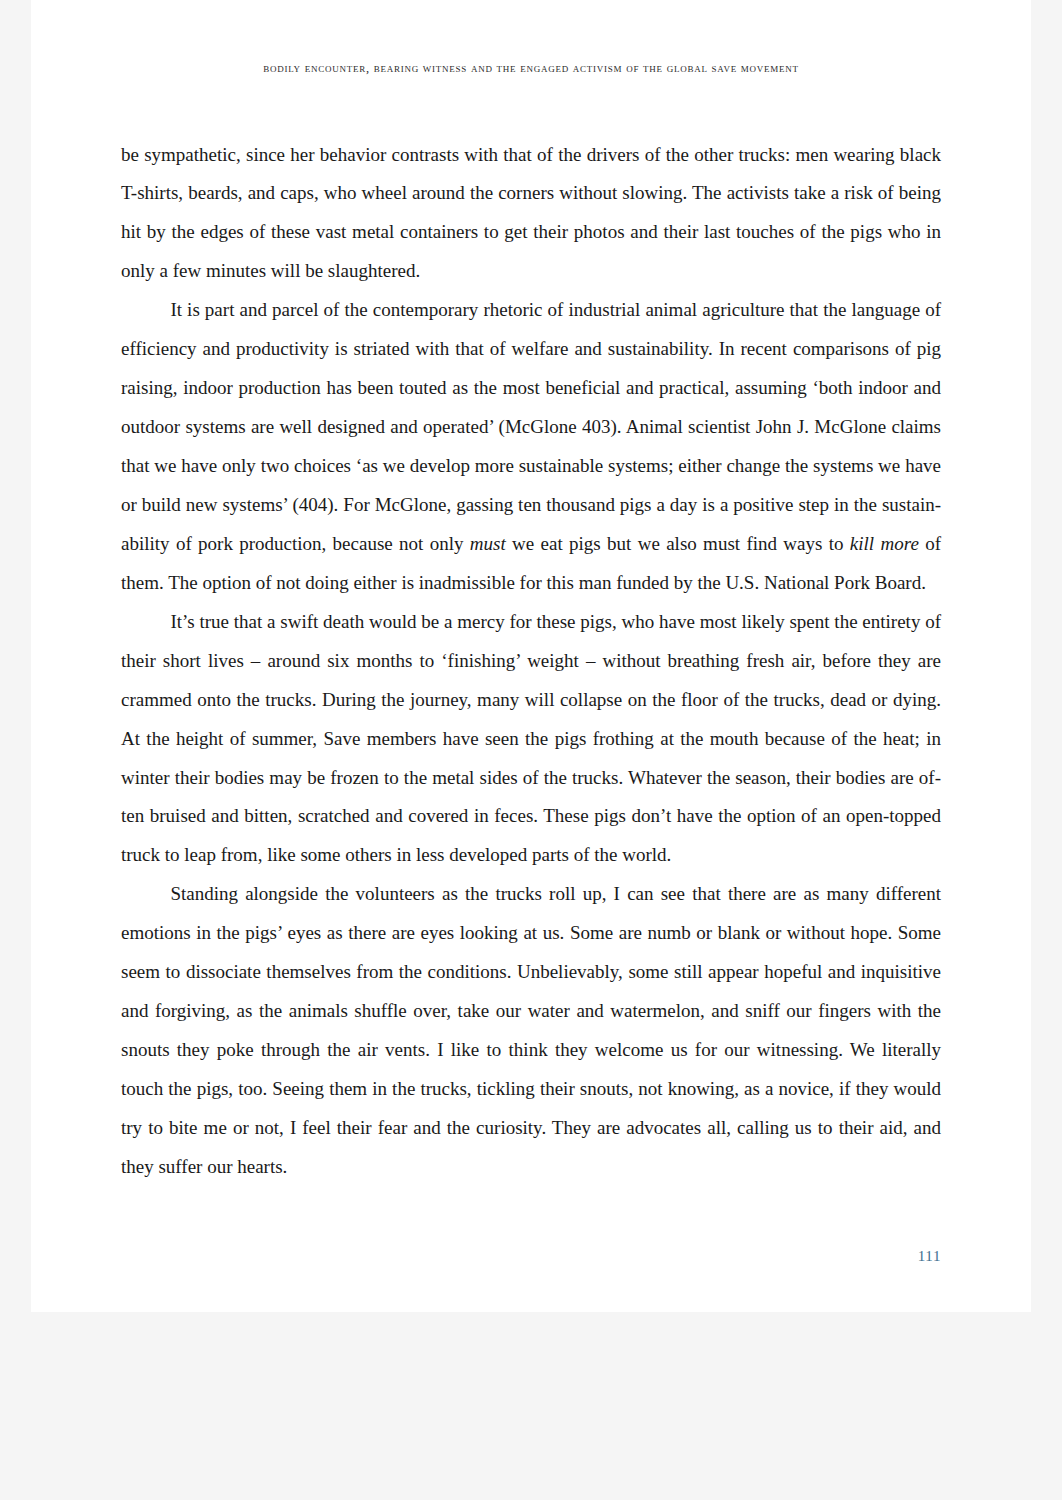Bodily Encounter, Bearing Witness and the Engaged Activism of the Global Save Movement
be sympathetic, since her behavior contrasts with that of the drivers of the other trucks: men wearing black T-shirts, beards, and caps, who wheel around the corners without slowing. The activists take a risk of being hit by the edges of these vast metal containers to get their photos and their last touches of the pigs who in only a few minutes will be slaughtered.
It is part and parcel of the contemporary rhetoric of industrial animal agriculture that the language of efficiency and productivity is striated with that of welfare and sustainability. In recent comparisons of pig raising, indoor production has been touted as the most beneficial and practical, assuming ‘both indoor and outdoor systems are well designed and operated’ (McGlone 403). Animal scientist John J. McGlone claims that we have only two choices ‘as we develop more sustainable systems; either change the systems we have or build new systems’ (404). For McGlone, gassing ten thousand pigs a day is a positive step in the sustainability of pork production, because not only must we eat pigs but we also must find ways to kill more of them. The option of not doing either is inadmissible for this man funded by the U.S. National Pork Board.
It’s true that a swift death would be a mercy for these pigs, who have most likely spent the entirety of their short lives – around six months to ‘finishing’ weight – without breathing fresh air, before they are crammed onto the trucks. During the journey, many will collapse on the floor of the trucks, dead or dying. At the height of summer, Save members have seen the pigs frothing at the mouth because of the heat; in winter their bodies may be frozen to the metal sides of the trucks. Whatever the season, their bodies are often bruised and bitten, scratched and covered in feces. These pigs don’t have the option of an open-topped truck to leap from, like some others in less developed parts of the world.
Standing alongside the volunteers as the trucks roll up, I can see that there are as many different emotions in the pigs’ eyes as there are eyes looking at us. Some are numb or blank or without hope. Some seem to dissociate themselves from the conditions. Unbelievably, some still appear hopeful and inquisitive and forgiving, as the animals shuffle over, take our water and watermelon, and sniff our fingers with the snouts they poke through the air vents. I like to think they welcome us for our witnessing. We literally touch the pigs, too. Seeing them in the trucks, tickling their snouts, not knowing, as a novice, if they would try to bite me or not, I feel their fear and the curiosity. They are advocates all, calling us to their aid, and they suffer our hearts.
111